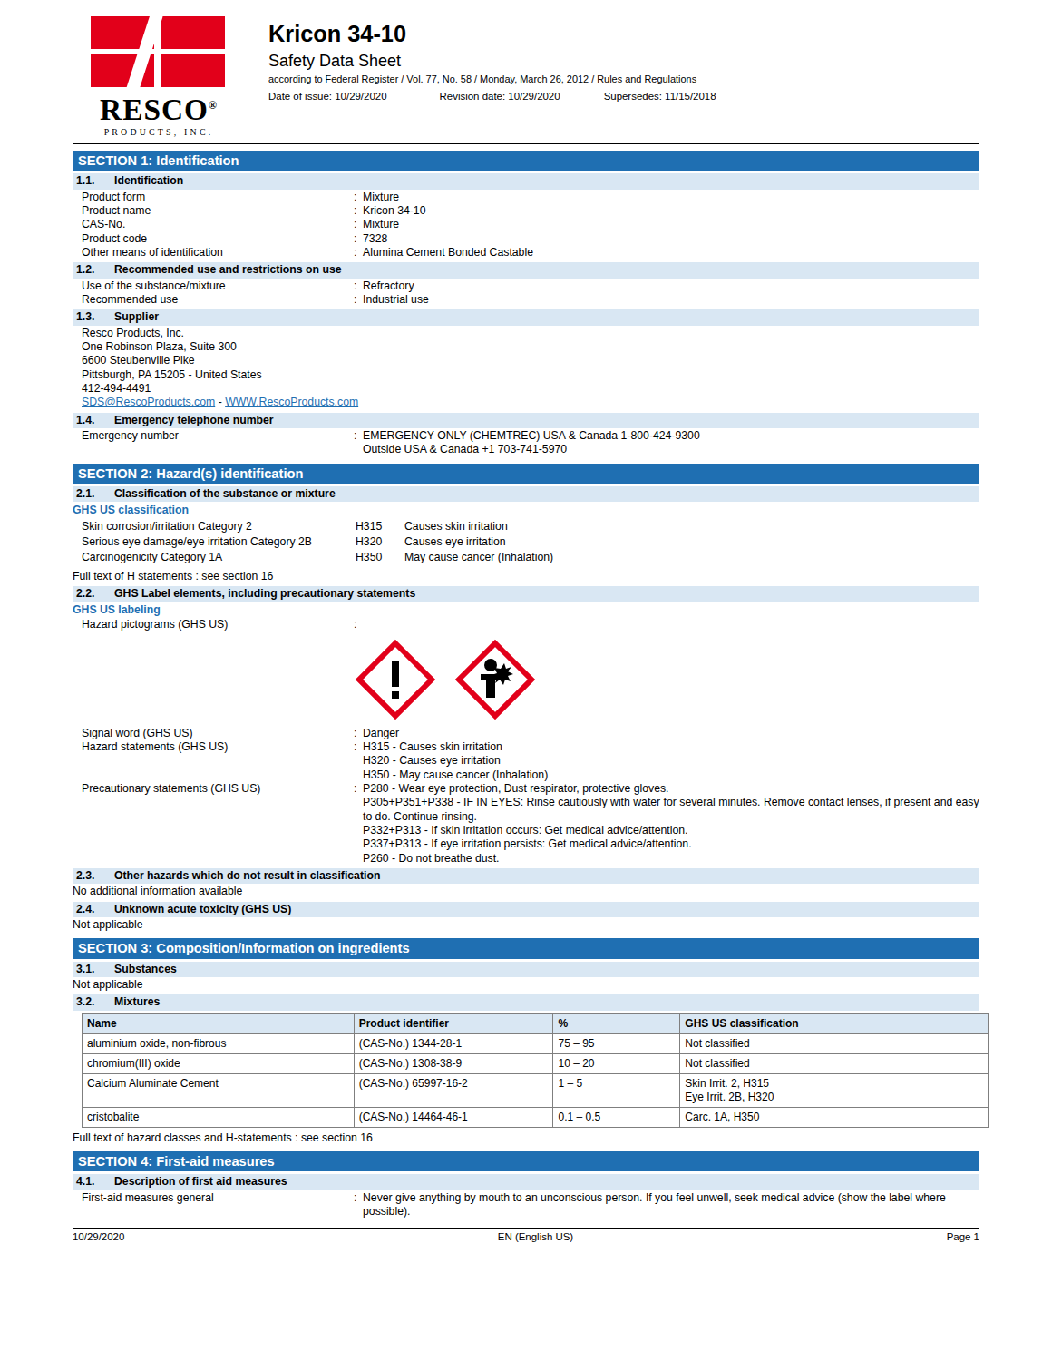RESCO®
PRODUCTS, INC.
Kricon 34-10
Safety Data Sheet
according to Federal Register / Vol. 77, No. 58 / Monday, March 26, 2012 / Rules and Regulations
Date of issue: 10/29/2020Revision date: 10/29/2020 Supersedes: 11/15/2018
SECTION 1: Identification
1.1. Identification
| Product form | : | Mixture |
| Product name | : | Kricon 34-10 |
| CAS-No. | : | Mixture |
| Product code | : | 7328 |
| Other means of identification | : | Alumina Cement Bonded Castable |
1.2. Recommended use and restrictions on use
| Use of the substance/mixture | : | Refractory |
| Recommended use | : | Industrial use |
1.3. Supplier
Resco Products, Inc.
One Robinson Plaza, Suite 300
6600 Steubenville Pike
Pittsburgh, PA 15205 - United States
412-494-4491
SDS@RescoProducts.com - WWW.RescoProducts.com
1.4. Emergency telephone number
| Emergency number | : | EMERGENCY ONLY (CHEMTREC) USA & Canada 1-800-424-9300 Outside USA & Canada +1 703-741-5970 |
SECTION 2: Hazard(s) identification
2.1. Classification of the substance or mixture
GHS US classification
| Skin corrosion/irritation Category 2 | H315 | Causes skin irritation |
| Serious eye damage/eye irritation Category 2B | H320 | Causes eye irritation |
| Carcinogenicity Category 1A | H350 | May cause cancer (Inhalation) |
Full text of H statements : see section 16
2.2. GHS Label elements, including precautionary statements
GHS US labeling
| Hazard pictograms (GHS US) | : | |
| Signal word (GHS US) | : | Danger |
| Hazard statements (GHS US) | : | H315 - Causes skin irritation H320 - Causes eye irritation H350 - May cause cancer (Inhalation) |
| Precautionary statements (GHS US) | : | P280 - Wear eye protection, Dust respirator, protective gloves. P305+P351+P338 - IF IN EYES: Rinse cautiously with water for several minutes. Remove contact lenses, if present and easy to do. Continue rinsing. P332+P313 - If skin irritation occurs: Get medical advice/attention. P337+P313 - If eye irritation persists: Get medical advice/attention. P260 - Do not breathe dust. |
2.3. Other hazards which do not result in classification
No additional information available
2.4. Unknown acute toxicity (GHS US)
Not applicable
SECTION 3: Composition/Information on ingredients
3.1. Substances
Not applicable
3.2. Mixtures
| Name | Product identifier | % | GHS US classification |
| --- | --- | --- | --- |
| aluminium oxide, non-fibrous | (CAS-No.) 1344-28-1 | 75 – 95 | Not classified |
| chromium(III) oxide | (CAS-No.) 1308-38-9 | 10 – 20 | Not classified |
| Calcium Aluminate Cement | (CAS-No.) 65997-16-2 | 1 – 5 | Skin Irrit. 2, H315 Eye Irrit. 2B, H320 |
| cristobalite | (CAS-No.) 14464-46-1 | 0.1 – 0.5 | Carc. 1A, H350 |
Full text of hazard classes and H-statements : see section 16
SECTION 4: First-aid measures
4.1. Description of first aid measures
| First-aid measures general | : | Never give anything by mouth to an unconscious person. If you feel unwell, seek medical advice (show the label where possible). |
10/29/2020
EN (English US)
Page 1